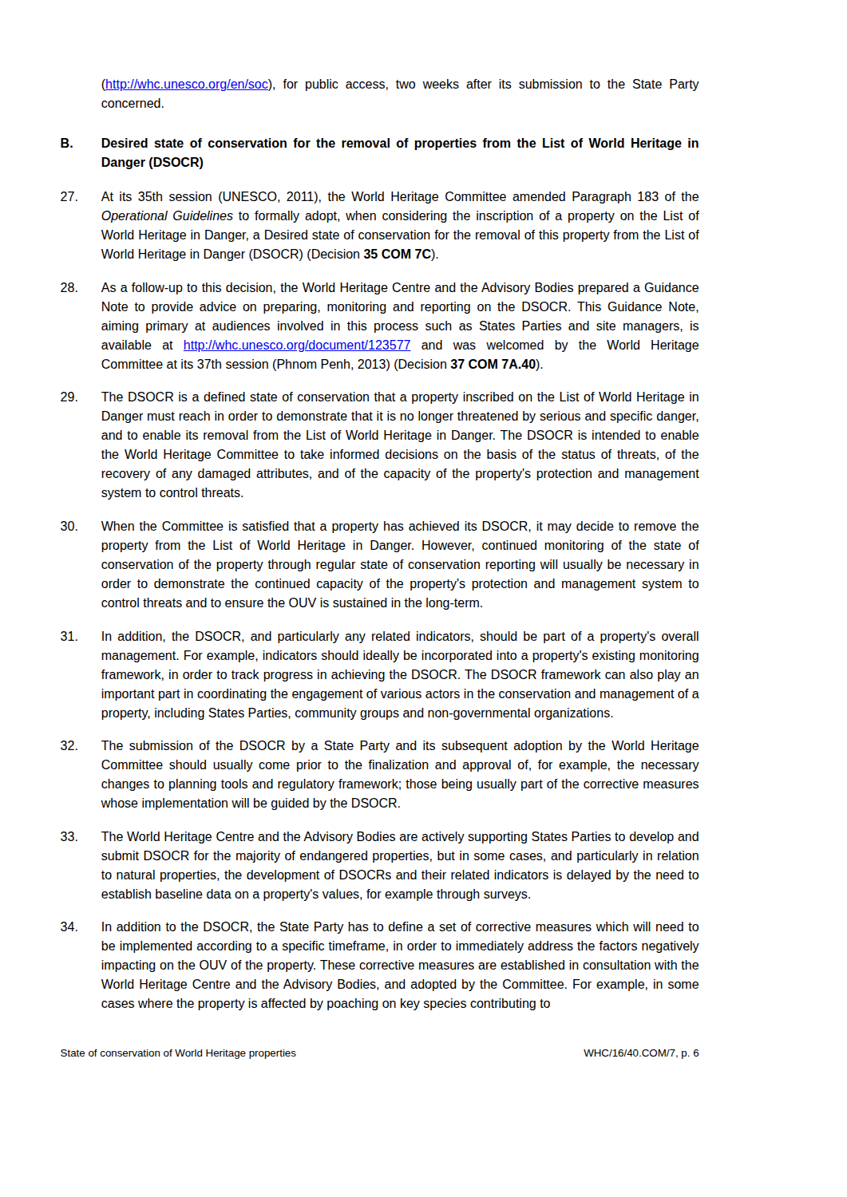(http://whc.unesco.org/en/soc), for public access, two weeks after its submission to the State Party concerned.
B. Desired state of conservation for the removal of properties from the List of World Heritage in Danger (DSOCR)
27.
At its 35th session (UNESCO, 2011), the World Heritage Committee amended Paragraph 183 of the Operational Guidelines to formally adopt, when considering the inscription of a property on the List of World Heritage in Danger, a Desired state of conservation for the removal of this property from the List of World Heritage in Danger (DSOCR) (Decision 35 COM 7C).
28.
As a follow-up to this decision, the World Heritage Centre and the Advisory Bodies prepared a Guidance Note to provide advice on preparing, monitoring and reporting on the DSOCR. This Guidance Note, aiming primary at audiences involved in this process such as States Parties and site managers, is available at http://whc.unesco.org/document/123577 and was welcomed by the World Heritage Committee at its 37th session (Phnom Penh, 2013) (Decision 37 COM 7A.40).
29.
The DSOCR is a defined state of conservation that a property inscribed on the List of World Heritage in Danger must reach in order to demonstrate that it is no longer threatened by serious and specific danger, and to enable its removal from the List of World Heritage in Danger. The DSOCR is intended to enable the World Heritage Committee to take informed decisions on the basis of the status of threats, of the recovery of any damaged attributes, and of the capacity of the property's protection and management system to control threats.
30.
When the Committee is satisfied that a property has achieved its DSOCR, it may decide to remove the property from the List of World Heritage in Danger. However, continued monitoring of the state of conservation of the property through regular state of conservation reporting will usually be necessary in order to demonstrate the continued capacity of the property's protection and management system to control threats and to ensure the OUV is sustained in the long-term.
31.
In addition, the DSOCR, and particularly any related indicators, should be part of a property's overall management. For example, indicators should ideally be incorporated into a property's existing monitoring framework, in order to track progress in achieving the DSOCR. The DSOCR framework can also play an important part in coordinating the engagement of various actors in the conservation and management of a property, including States Parties, community groups and non-governmental organizations.
32.
The submission of the DSOCR by a State Party and its subsequent adoption by the World Heritage Committee should usually come prior to the finalization and approval of, for example, the necessary changes to planning tools and regulatory framework; those being usually part of the corrective measures whose implementation will be guided by the DSOCR.
33.
The World Heritage Centre and the Advisory Bodies are actively supporting States Parties to develop and submit DSOCR for the majority of endangered properties, but in some cases, and particularly in relation to natural properties, the development of DSOCRs and their related indicators is delayed by the need to establish baseline data on a property's values, for example through surveys.
34.
In addition to the DSOCR, the State Party has to define a set of corrective measures which will need to be implemented according to a specific timeframe, in order to immediately address the factors negatively impacting on the OUV of the property. These corrective measures are established in consultation with the World Heritage Centre and the Advisory Bodies, and adopted by the Committee. For example, in some cases where the property is affected by poaching on key species contributing to
State of conservation of World Heritage properties WHC/16/40.COM/7, p. 6